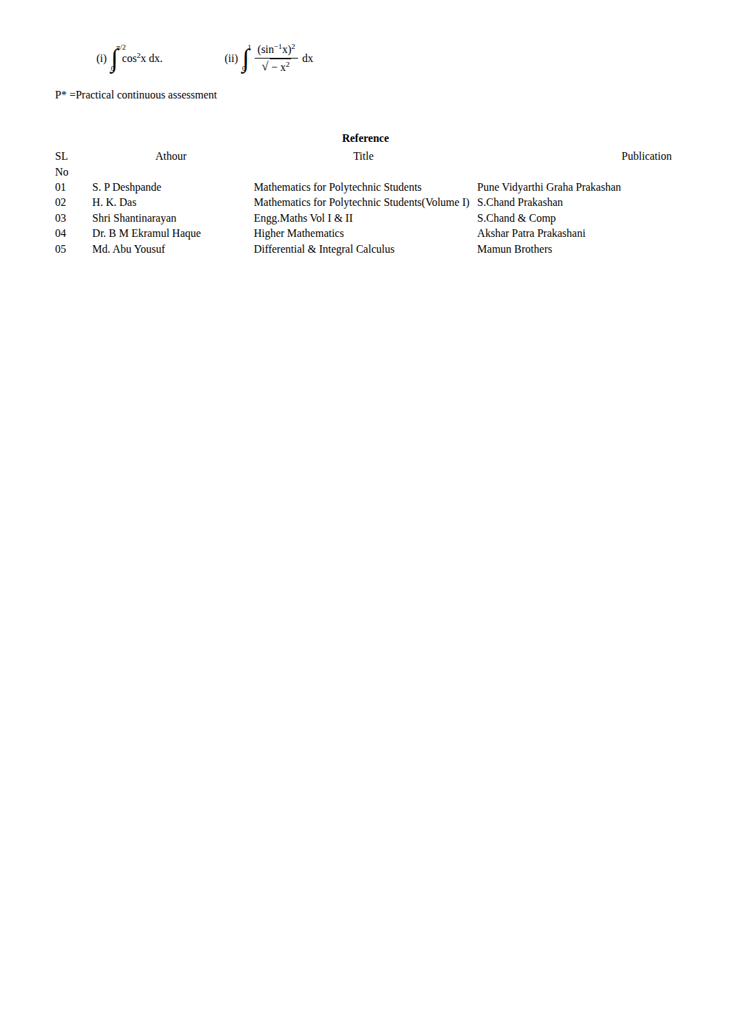(i) π/2 ∫ 0 cos2x dx.
(ii) 1 ∫ 0 (sin−1x)2 − x2 dx
P* =Practical continuous assessment
Reference
| SL No | Athour | Title | Publication |
| --- | --- | --- | --- |
| 01 | S. P Deshpande | Mathematics for Polytechnic Students | Pune Vidyarthi Graha Prakashan |
| 02 | H. K. Das | Mathematics for Polytechnic Students(Volume I) | S.Chand Prakashan |
| 03 | Shri Shantinarayan | Engg.Maths Vol I & II | S.Chand & Comp |
| 04 | Dr. B M Ekramul Haque | Higher Mathematics | Akshar Patra Prakashani |
| 05 | Md. Abu Yousuf | Differential & Integral Calculus | Mamun Brothers |